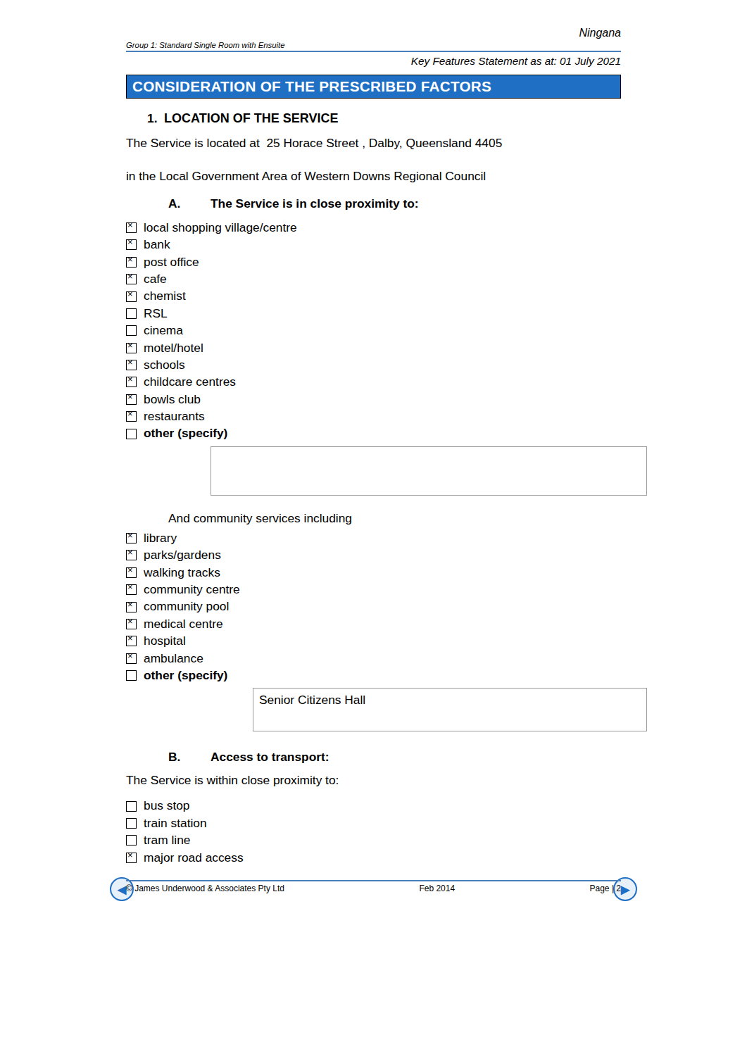Ningana
Group 1: Standard Single Room with Ensuite
Key Features Statement as at: 01 July 2021
CONSIDERATION OF THE PRESCRIBED FACTORS
1. LOCATION OF THE SERVICE
The Service is located at 25 Horace Street , Dalby, Queensland 4405
in the Local Government Area of Western Downs Regional Council
A. The Service is in close proximity to:
local shopping village/centre
bank
post office
cafe
chemist
RSL
cinema
motel/hotel
schools
childcare centres
bowls club
restaurants
other (specify)
And community services including
library
parks/gardens
walking tracks
community centre
community pool
medical centre
hospital
ambulance
other (specify)
Senior Citizens Hall
B. Access to transport:
The Service is within close proximity to:
bus stop
train station
tram line
major road access
◀
▶
© James Underwood & Associates Pty Ltd
Feb 2014
Page | 2